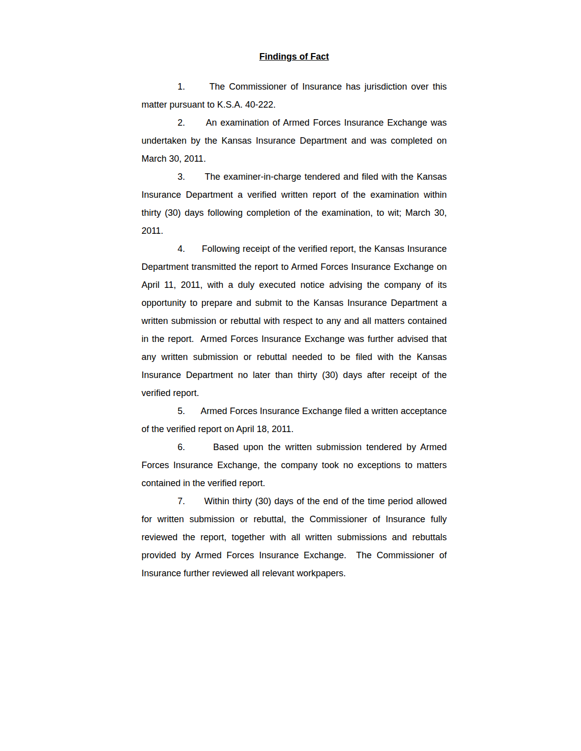Findings of Fact
1. The Commissioner of Insurance has jurisdiction over this matter pursuant to K.S.A. 40-222.
2. An examination of Armed Forces Insurance Exchange was undertaken by the Kansas Insurance Department and was completed on March 30, 2011.
3. The examiner-in-charge tendered and filed with the Kansas Insurance Department a verified written report of the examination within thirty (30) days following completion of the examination, to wit; March 30, 2011.
4. Following receipt of the verified report, the Kansas Insurance Department transmitted the report to Armed Forces Insurance Exchange on April 11, 2011, with a duly executed notice advising the company of its opportunity to prepare and submit to the Kansas Insurance Department a written submission or rebuttal with respect to any and all matters contained in the report. Armed Forces Insurance Exchange was further advised that any written submission or rebuttal needed to be filed with the Kansas Insurance Department no later than thirty (30) days after receipt of the verified report.
5. Armed Forces Insurance Exchange filed a written acceptance of the verified report on April 18, 2011.
6. Based upon the written submission tendered by Armed Forces Insurance Exchange, the company took no exceptions to matters contained in the verified report.
7. Within thirty (30) days of the end of the time period allowed for written submission or rebuttal, the Commissioner of Insurance fully reviewed the report, together with all written submissions and rebuttals provided by Armed Forces Insurance Exchange. The Commissioner of Insurance further reviewed all relevant workpapers.